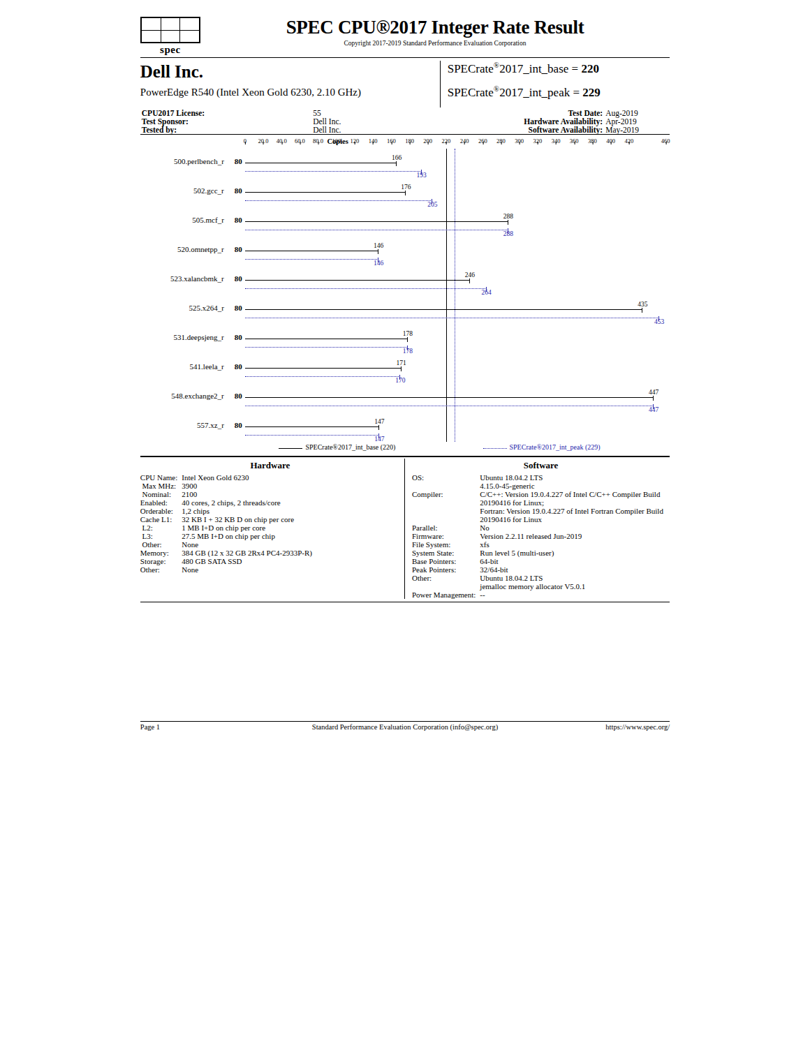spec
SPEC CPU®2017 Integer Rate Result
Copyright 2017-2019 Standard Performance Evaluation Corporation
Dell Inc.
PowerEdge R540 (Intel Xeon Gold 6230, 2.10 GHz)
SPECrate®2017_int_base = 220
SPECrate®2017_int_peak = 229
| CPU2017 License: | 55 | Test Date: | Aug-2019 |
| Test Sponsor: | Dell Inc. | Hardware Availability: | Apr-2019 |
| Tested by: | Dell Inc. | Software Availability: | May-2019 |
Copies
0
20.0
40.0
60.0
80.0
100
120
140
160
180
200
220
240
260
280
300
320
340
360
380
400
420
460
500.perlbench_r
80
166
193
502.gcc_r
80
176
205
505.mcf_r
80
288
288
520.omnetpp_r
80
146
146
523.xalancbmk_r
80
246
264
525.x264_r
80
435
453
531.deepsjeng_r
80
178
178
541.leela_r
80
171
170
548.exchange2_r
80
447
447
557.xz_r
80
147
147
SPECrate®2017_int_base (220) SPECrate®2017_int_peak (229)
Hardware
| CPU Name: | Intel Xeon Gold 6230 |
| Max MHz: | 3900 |
| Nominal: | 2100 |
| Enabled: | 40 cores, 2 chips, 2 threads/core |
| Orderable: | 1,2 chips |
| Cache L1: | 32 KB I + 32 KB D on chip per core |
| L2: | 1 MB I+D on chip per core |
| L3: | 27.5 MB I+D on chip per chip |
| Other: | None |
| Memory: | 384 GB (12 x 32 GB 2Rx4 PC4-2933P-R) |
| Storage: | 480 GB SATA SSD |
| Other: | None |
Software
| OS: | Ubuntu 18.04.2 LTS 4.15.0-45-generic |
| Compiler: | C/C++: Version 19.0.4.227 of Intel C/C++ Compiler Build 20190416 for Linux; Fortran: Version 19.0.4.227 of Intel Fortran Compiler Build 20190416 for Linux |
| Parallel: | No |
| Firmware: | Version 2.2.11 released Jun-2019 |
| File System: | xfs |
| System State: | Run level 5 (multi-user) |
| Base Pointers: | 64-bit |
| Peak Pointers: | 32/64-bit |
| Other: | Ubuntu 18.04.2 LTS jemalloc memory allocator V5.0.1 |
| Power Management: | -- |
Page 1
Standard Performance Evaluation Corporation (info@spec.org)
https://www.spec.org/